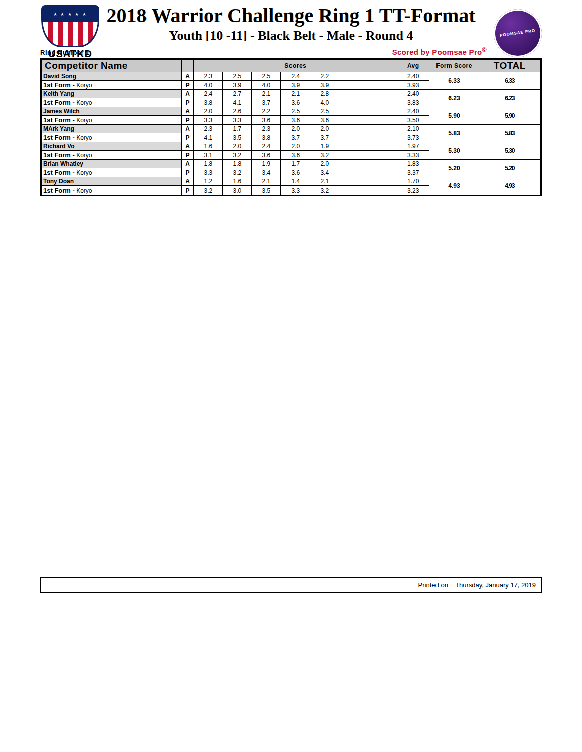★ ★ ★ ★ ★
USATKD
POOMSAE PRO
2018 Warrior Challenge Ring 1 TT-Format
Youth [10 -11] - Black Belt - Male - Round 4
Ring Number 1
Scored by Poomsae Pro©
| Competitor Name | | Scores | Avg | Form Score | TOTAL |
| --- | --- | --- | --- | --- | --- |
| David Song | A | 2.3 | 2.5 | 2.5 | 2.4 | 2.2 | | | 2.40 | 6.33 | 6.33 |
| 1st Form - Koryo | P | 4.0 | 3.9 | 4.0 | 3.9 | 3.9 | | | 3.93 |
| Keith Yang | A | 2.4 | 2.7 | 2.1 | 2.1 | 2.8 | | | 2.40 | 6.23 | 6.23 |
| 1st Form - Koryo | P | 3.8 | 4.1 | 3.7 | 3.6 | 4.0 | | | 3.83 |
| James Wilch | A | 2.0 | 2.6 | 2.2 | 2.5 | 2.5 | | | 2.40 | 5.90 | 5.90 |
| 1st Form - Koryo | P | 3.3 | 3.3 | 3.6 | 3.6 | 3.6 | | | 3.50 |
| MArk Yang | A | 2.3 | 1.7 | 2.3 | 2.0 | 2.0 | | | 2.10 | 5.83 | 5.83 |
| 1st Form - Koryo | P | 4.1 | 3.5 | 3.8 | 3.7 | 3.7 | | | 3.73 |
| Richard Vo | A | 1.6 | 2.0 | 2.4 | 2.0 | 1.9 | | | 1.97 | 5.30 | 5.30 |
| 1st Form - Koryo | P | 3.1 | 3.2 | 3.6 | 3.6 | 3.2 | | | 3.33 |
| Brian Whatley | A | 1.8 | 1.8 | 1.9 | 1.7 | 2.0 | | | 1.83 | 5.20 | 5.20 |
| 1st Form - Koryo | P | 3.3 | 3.2 | 3.4 | 3.6 | 3.4 | | | 3.37 |
| Tony Doan | A | 1.2 | 1.6 | 2.1 | 1.4 | 2.1 | | | 1.70 | 4.93 | 4.93 |
| 1st Form - Koryo | P | 3.2 | 3.0 | 3.5 | 3.3 | 3.2 | | | 3.23 |
Printed on : Thursday, January 17, 2019